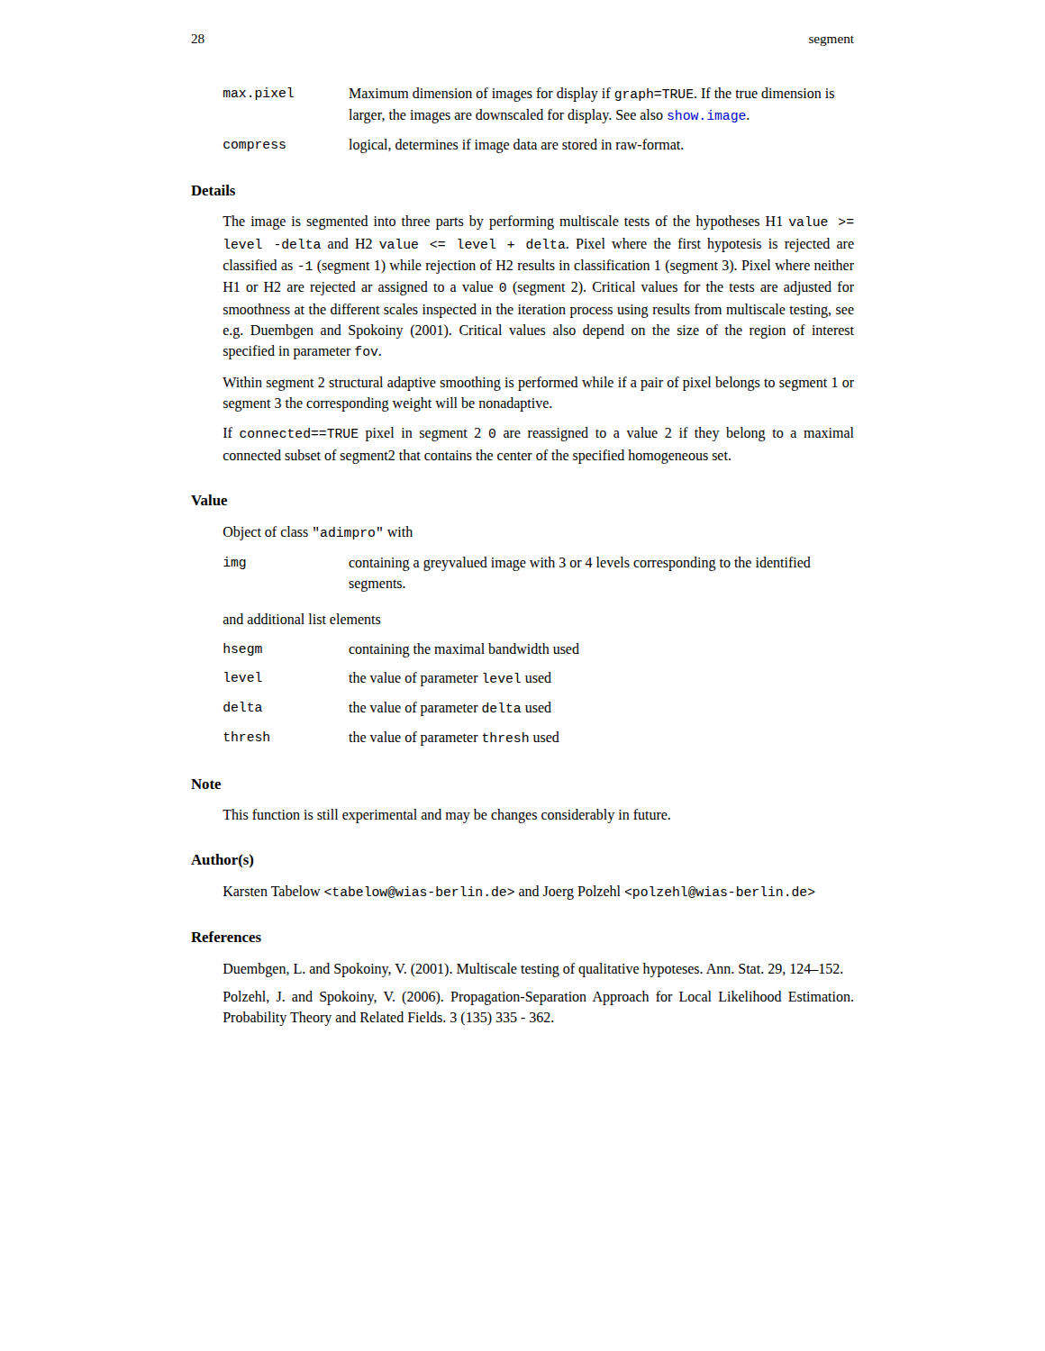28 segment
max.pixel
Maximum dimension of images for display if graph=TRUE. If the true dimension is larger, the images are downscaled for display. See also show.image.
compress
logical, determines if image data are stored in raw-format.
Details
The image is segmented into three parts by performing multiscale tests of the hypotheses H1 value >= level -delta and H2 value <= level + delta. Pixel where the first hypotesis is rejected are classified as -1 (segment 1) while rejection of H2 results in classification 1 (segment 3). Pixel where neither H1 or H2 are rejected ar assigned to a value 0 (segment 2). Critical values for the tests are adjusted for smoothness at the different scales inspected in the iteration process using results from multiscale testing, see e.g. Duembgen and Spokoiny (2001). Critical values also depend on the size of the region of interest specified in parameter fov.
Within segment 2 structural adaptive smoothing is performed while if a pair of pixel belongs to segment 1 or segment 3 the corresponding weight will be nonadaptive.
If connected==TRUE pixel in segment 2 0 are reassigned to a value 2 if they belong to a maximal connected subset of segment2 that contains the center of the specified homogeneous set.
Value
Object of class "adimpro" with
img
containing a greyvalued image with 3 or 4 levels corresponding to the identified segments.
and additional list elements
hsegm
containing the maximal bandwidth used
level
the value of parameter level used
delta
the value of parameter delta used
thresh
the value of parameter thresh used
Note
This function is still experimental and may be changes considerably in future.
Author(s)
Karsten Tabelow <tabelow@wias-berlin.de> and Joerg Polzehl <polzehl@wias-berlin.de>
References
Duembgen, L. and Spokoiny, V. (2001). Multiscale testing of qualitative hypoteses. Ann. Stat. 29, 124–152.
Polzehl, J. and Spokoiny, V. (2006). Propagation-Separation Approach for Local Likelihood Estimation. Probability Theory and Related Fields. 3 (135) 335 - 362.